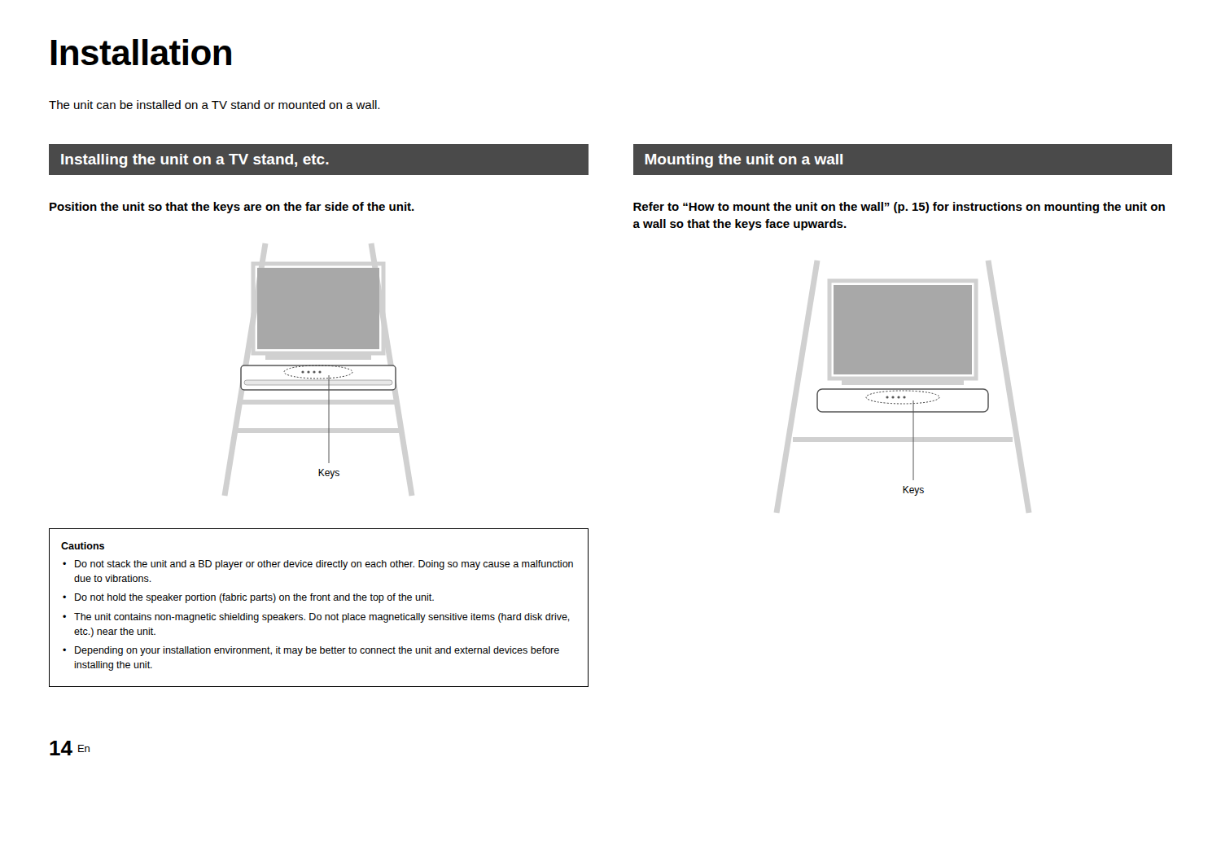Installation
The unit can be installed on a TV stand or mounted on a wall.
Installing the unit on a TV stand, etc.
Position the unit so that the keys are on the far side of the unit.
Keys
Cautions
Do not stack the unit and a BD player or other device directly on each other. Doing so may cause a malfunction due to vibrations.
Do not hold the speaker portion (fabric parts) on the front and the top of the unit.
The unit contains non-magnetic shielding speakers. Do not place magnetically sensitive items (hard disk drive, etc.) near the unit.
Depending on your installation environment, it may be better to connect the unit and external devices before installing the unit.
Mounting the unit on a wall
Refer to “How to mount the unit on the wall” (p. 15) for instructions on mounting the unit on a wall so that the keys face upwards.
Keys
14 En